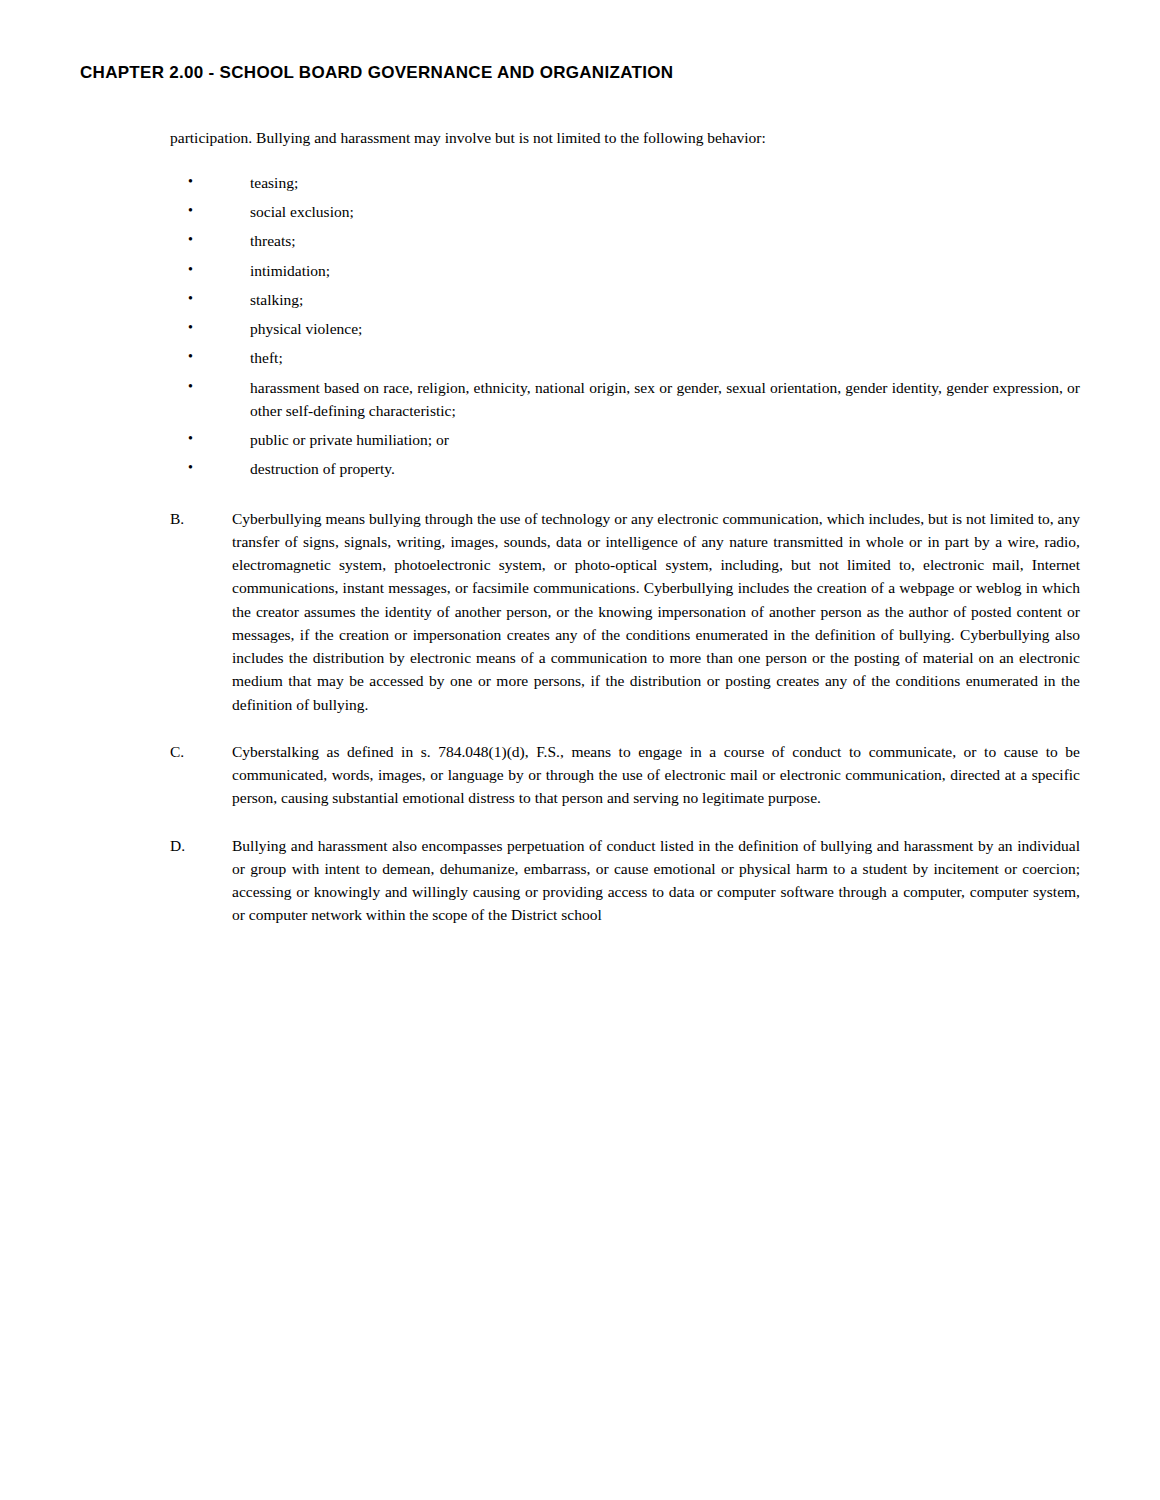CHAPTER 2.00 - SCHOOL BOARD GOVERNANCE AND ORGANIZATION
participation. Bullying and harassment may involve but is not limited to the following behavior:
teasing;
social exclusion;
threats;
intimidation;
stalking;
physical violence;
theft;
harassment based on race, religion, ethnicity, national origin, sex or gender, sexual orientation, gender identity, gender expression, or other self-defining characteristic;
public or private humiliation; or
destruction of property.
B.
Cyberbullying means bullying through the use of technology or any electronic communication, which includes, but is not limited to, any transfer of signs, signals, writing, images, sounds, data or intelligence of any nature transmitted in whole or in part by a wire, radio, electromagnetic system, photoelectronic system, or photo-optical system, including, but not limited to, electronic mail, Internet communications, instant messages, or facsimile communications. Cyberbullying includes the creation of a webpage or weblog in which the creator assumes the identity of another person, or the knowing impersonation of another person as the author of posted content or messages, if the creation or impersonation creates any of the conditions enumerated in the definition of bullying. Cyberbullying also includes the distribution by electronic means of a communication to more than one person or the posting of material on an electronic medium that may be accessed by one or more persons, if the distribution or posting creates any of the conditions enumerated in the definition of bullying.
C.
Cyberstalking as defined in s. 784.048(1)(d), F.S., means to engage in a course of conduct to communicate, or to cause to be communicated, words, images, or language by or through the use of electronic mail or electronic communication, directed at a specific person, causing substantial emotional distress to that person and serving no legitimate purpose.
D.
Bullying and harassment also encompasses perpetuation of conduct listed in the definition of bullying and harassment by an individual or group with intent to demean, dehumanize, embarrass, or cause emotional or physical harm to a student by incitement or coercion; accessing or knowingly and willingly causing or providing access to data or computer software through a computer, computer system, or computer network within the scope of the District school